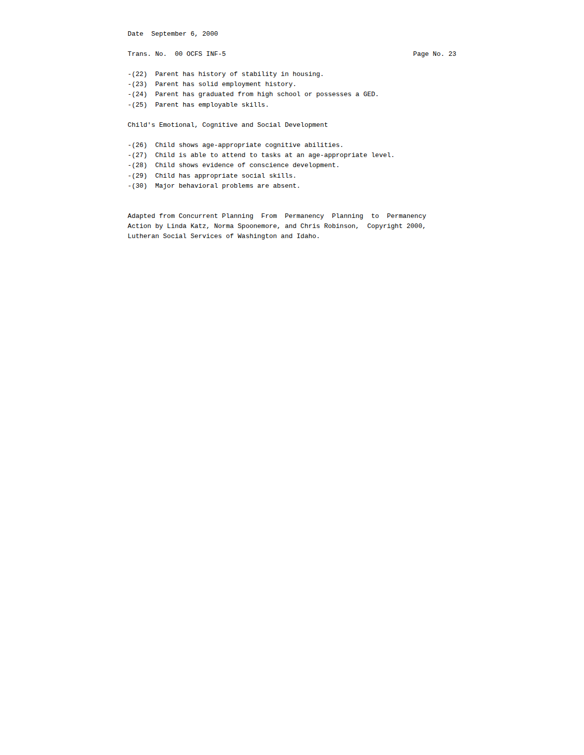Date September 6, 2000
Trans. No. 00 OCFS INF-5 Page No. 23
-(22) Parent has history of stability in housing.
-(23) Parent has solid employment history.
-(24) Parent has graduated from high school or possesses a GED.
-(25) Parent has employable skills.
Child's Emotional, Cognitive and Social Development
-(26) Child shows age-appropriate cognitive abilities.
-(27) Child is able to attend to tasks at an age-appropriate level.
-(28) Child shows evidence of conscience development.
-(29) Child has appropriate social skills.
-(30) Major behavioral problems are absent.
Adapted from Concurrent Planning From Permanency Planning to Permanency Action by Linda Katz, Norma Spoonemore, and Chris Robinson, Copyright 2000, Lutheran Social Services of Washington and Idaho.